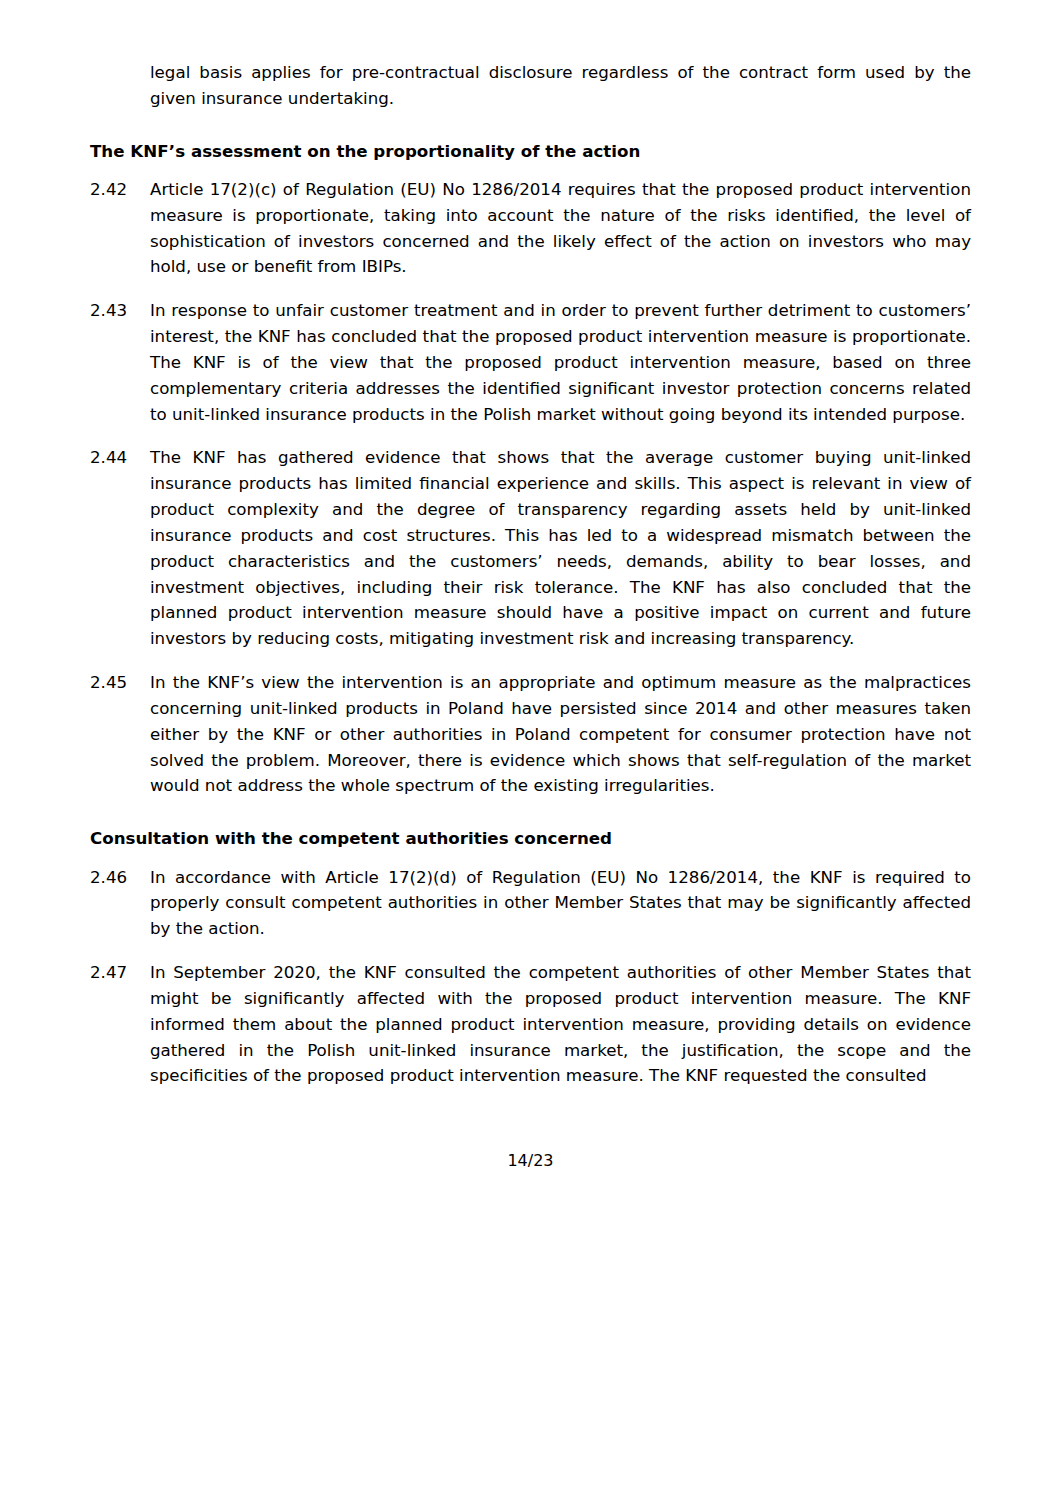legal basis applies for pre-contractual disclosure regardless of the contract form used by the given insurance undertaking.
The KNF’s assessment on the proportionality of the action
2.42
Article 17(2)(c) of Regulation (EU) No 1286/2014 requires that the proposed product intervention measure is proportionate, taking into account the nature of the risks identified, the level of sophistication of investors concerned and the likely effect of the action on investors who may hold, use or benefit from IBIPs.
2.43
In response to unfair customer treatment and in order to prevent further detriment to customers’ interest, the KNF has concluded that the proposed product intervention measure is proportionate. The KNF is of the view that the proposed product intervention measure, based on three complementary criteria addresses the identified significant investor protection concerns related to unit-linked insurance products in the Polish market without going beyond its intended purpose.
2.44
The KNF has gathered evidence that shows that the average customer buying unit-linked insurance products has limited financial experience and skills. This aspect is relevant in view of product complexity and the degree of transparency regarding assets held by unit-linked insurance products and cost structures. This has led to a widespread mismatch between the product characteristics and the customers’ needs, demands, ability to bear losses, and investment objectives, including their risk tolerance. The KNF has also concluded that the planned product intervention measure should have a positive impact on current and future investors by reducing costs, mitigating investment risk and increasing transparency.
2.45
In the KNF’s view the intervention is an appropriate and optimum measure as the malpractices concerning unit-linked products in Poland have persisted since 2014 and other measures taken either by the KNF or other authorities in Poland competent for consumer protection have not solved the problem. Moreover, there is evidence which shows that self-regulation of the market would not address the whole spectrum of the existing irregularities.
Consultation with the competent authorities concerned
2.46
In accordance with Article 17(2)(d) of Regulation (EU) No 1286/2014, the KNF is required to properly consult competent authorities in other Member States that may be significantly affected by the action.
2.47
In September 2020, the KNF consulted the competent authorities of other Member States that might be significantly affected with the proposed product intervention measure. The KNF informed them about the planned product intervention measure, providing details on evidence gathered in the Polish unit-linked insurance market, the justification, the scope and the specificities of the proposed product intervention measure. The KNF requested the consulted
14/23